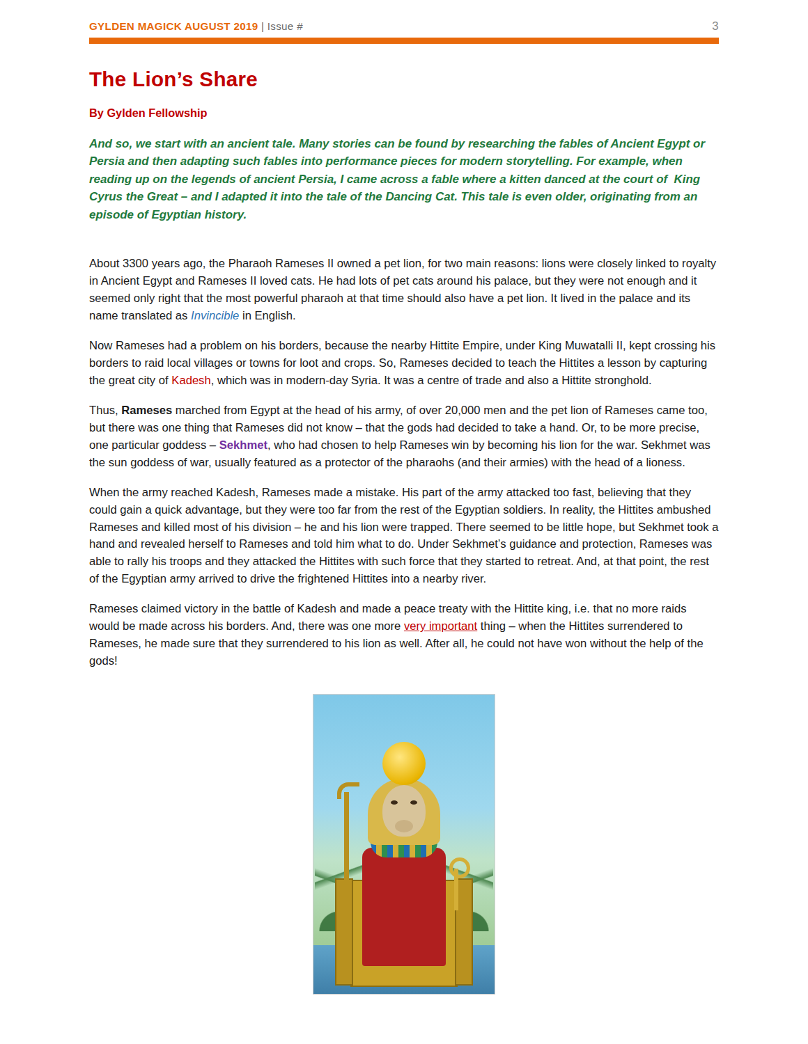GYLDEN MAGICK AUGUST 2019 | Issue #
3
The Lion’s Share
By Gylden Fellowship
And so, we start with an ancient tale. Many stories can be found by researching the fables of Ancient Egypt or Persia and then adapting such fables into performance pieces for modern storytelling. For example, when reading up on the legends of ancient Persia, I came across a fable where a kitten danced at the court of King Cyrus the Great – and I adapted it into the tale of the Dancing Cat. This tale is even older, originating from an episode of Egyptian history.
About 3300 years ago, the Pharaoh Rameses II owned a pet lion, for two main reasons: lions were closely linked to royalty in Ancient Egypt and Rameses II loved cats. He had lots of pet cats around his palace, but they were not enough and it seemed only right that the most powerful pharaoh at that time should also have a pet lion. It lived in the palace and its name translated as Invincible in English.
Now Rameses had a problem on his borders, because the nearby Hittite Empire, under King Muwatalli II, kept crossing his borders to raid local villages or towns for loot and crops. So, Rameses decided to teach the Hittites a lesson by capturing the great city of Kadesh, which was in modern-day Syria. It was a centre of trade and also a Hittite stronghold.
Thus, Rameses marched from Egypt at the head of his army, of over 20,000 men and the pet lion of Rameses came too, but there was one thing that Rameses did not know – that the gods had decided to take a hand. Or, to be more precise, one particular goddess – Sekhmet, who had chosen to help Rameses win by becoming his lion for the war. Sekhmet was the sun goddess of war, usually featured as a protector of the pharaohs (and their armies) with the head of a lioness.
When the army reached Kadesh, Rameses made a mistake. His part of the army attacked too fast, believing that they could gain a quick advantage, but they were too far from the rest of the Egyptian soldiers. In reality, the Hittites ambushed Rameses and killed most of his division – he and his lion were trapped. There seemed to be little hope, but Sekhmet took a hand and revealed herself to Rameses and told him what to do. Under Sekhmet’s guidance and protection, Rameses was able to rally his troops and they attacked the Hittites with such force that they started to retreat. And, at that point, the rest of the Egyptian army arrived to drive the frightened Hittites into a nearby river.
Rameses claimed victory in the battle of Kadesh and made a peace treaty with the Hittite king, i.e. that no more raids would be made across his borders. And, there was one more very important thing – when the Hittites surrendered to Rameses, he made sure that they surrendered to his lion as well. After all, he could not have won without the help of the gods!